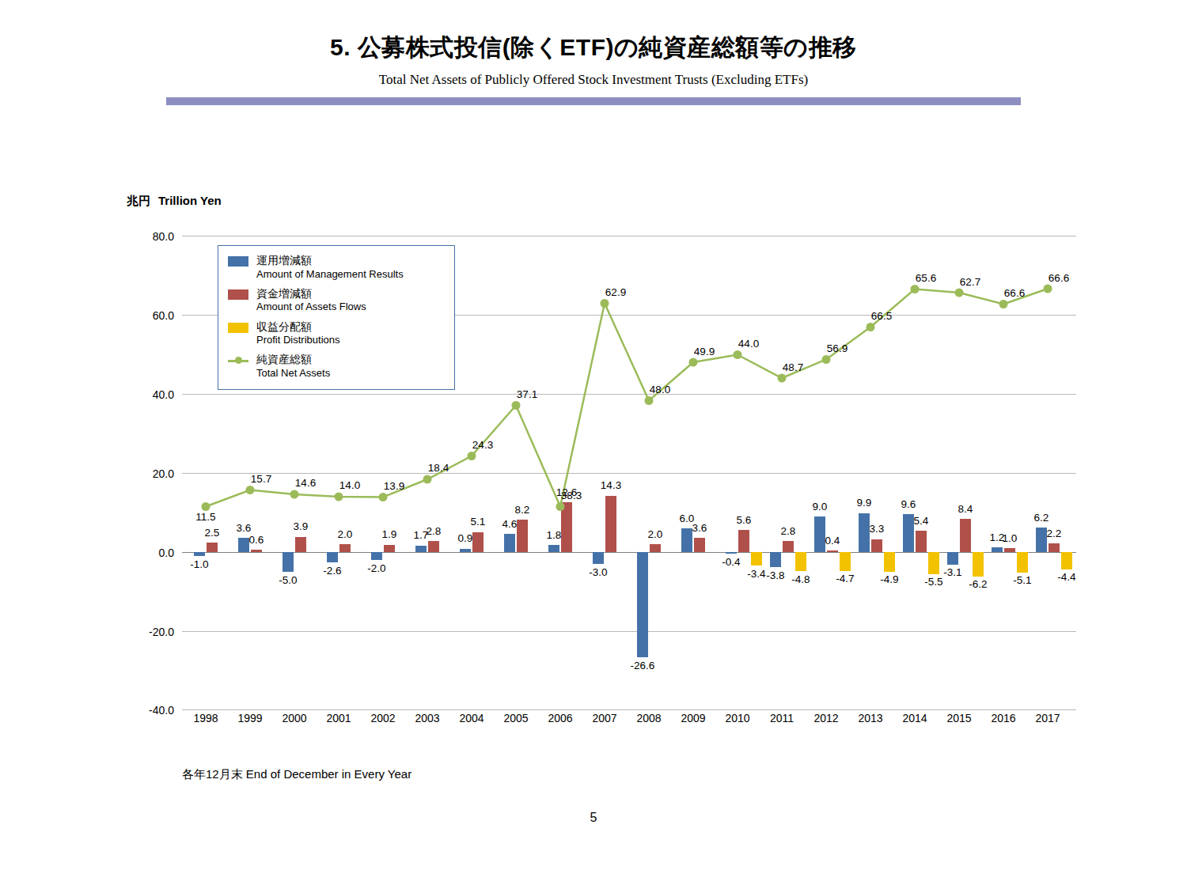5. 公募株式投信(除くETF)の純資産総額等の推移
Total Net Assets of Publicly Offered Stock Investment Trusts (Excluding ETFs)
兆円Trillion Yen
80.0
60.0
40.0
20.0
0.0
-20.0
-40.0
11.5
15.7
14.6
14.0
13.9
18.4
24.3
37.1
38.3
62.9
48.0
49.9
44.0
48.7
56.9
66.5
65.6
62.7
66.6
66.6
-1.0
2.5
3.6
0.6
-5.0
3.9
-2.6
2.0
-2.0
1.9
1.7
2.8
0.9
5.1
4.6
8.2
1.8
12.6
-3.0
14.3
-26.6
2.0
6.0
3.6
-0.4
5.6
-3.4
-3.8
2.8
-4.8
9.0
0.4
-4.7
9.9
3.3
-4.9
9.6
5.4
-5.5
-3.1
8.4
-6.2
1.2
1.0
-5.1
6.2
2.2
-4.4
運用増減額Amount of Management Results
資金増減額Amount of Assets Flows
収益分配額Profit Distributions
純資産総額Total Net Assets
1998 1999 2000 2001 2002 2003 2004 2005 2006 2007 2008 2009 2010 2011 2012 2013 2014 2015 2016 2017
各年12月末 End of December in Every Year
5